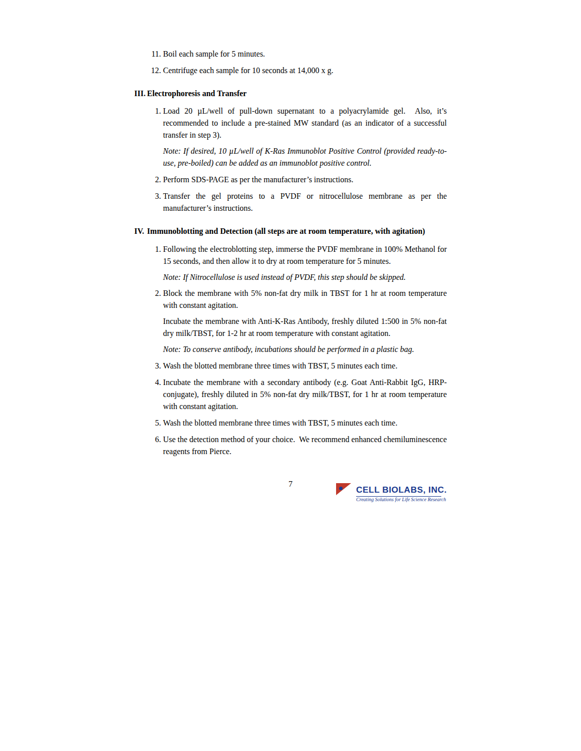Boil each sample for 5 minutes.
Centrifuge each sample for 10 seconds at 14,000 x g.
III. Electrophoresis and Transfer
Load 20 µL/well of pull-down supernatant to a polyacrylamide gel. Also, it’s recommended to include a pre-stained MW standard (as an indicator of a successful transfer in step 3).
Note: If desired, 10 µL/well of K-Ras Immunoblot Positive Control (provided ready-to-use, pre-boiled) can be added as an immunoblot positive control.
Perform SDS-PAGE as per the manufacturer’s instructions.
Transfer the gel proteins to a PVDF or nitrocellulose membrane as per the manufacturer’s instructions.
IV. Immunoblotting and Detection (all steps are at room temperature, with agitation)
Following the electroblotting step, immerse the PVDF membrane in 100% Methanol for 15 seconds, and then allow it to dry at room temperature for 5 minutes.
Note: If Nitrocellulose is used instead of PVDF, this step should be skipped.
Block the membrane with 5% non-fat dry milk in TBST for 1 hr at room temperature with constant agitation.
Incubate the membrane with Anti-K-Ras Antibody, freshly diluted 1:500 in 5% non-fat dry milk/TBST, for 1-2 hr at room temperature with constant agitation.
Note: To conserve antibody, incubations should be performed in a plastic bag.
Wash the blotted membrane three times with TBST, 5 minutes each time.
Incubate the membrane with a secondary antibody (e.g. Goat Anti-Rabbit IgG, HRP-conjugate), freshly diluted in 5% non-fat dry milk/TBST, for 1 hr at room temperature with constant agitation.
Wash the blotted membrane three times with TBST, 5 minutes each time.
Use the detection method of your choice. We recommend enhanced chemiluminescence reagents from Pierce.
7
CELL BIOLABS, INC.
Creating Solutions for Life Science Research